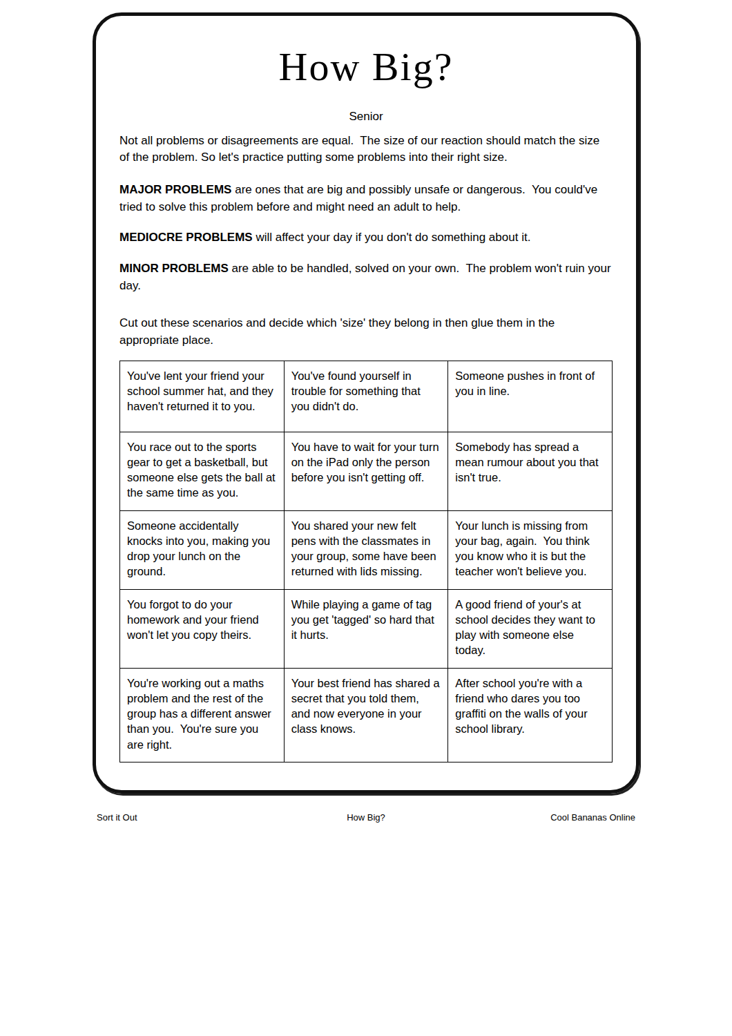How Big?
Senior
Not all problems or disagreements are equal. The size of our reaction should match the size of the problem. So let's practice putting some problems into their right size.
MAJOR PROBLEMS are ones that are big and possibly unsafe or dangerous. You could've tried to solve this problem before and might need an adult to help.
MEDIOCRE PROBLEMS will affect your day if you don't do something about it.
MINOR PROBLEMS are able to be handled, solved on your own. The problem won't ruin your day.
Cut out these scenarios and decide which 'size' they belong in then glue them in the appropriate place.
| You've lent your friend your school summer hat, and they haven't returned it to you. | You've found yourself in trouble for something that you didn't do. | Someone pushes in front of you in line. |
| You race out to the sports gear to get a basketball, but someone else gets the ball at the same time as you. | You have to wait for your turn on the iPad only the person before you isn't getting off. | Somebody has spread a mean rumour about you that isn't true. |
| Someone accidentally knocks into you, making you drop your lunch on the ground. | You shared your new felt pens with the classmates in your group, some have been returned with lids missing. | Your lunch is missing from your bag, again. You think you know who it is but the teacher won't believe you. |
| You forgot to do your homework and your friend won't let you copy theirs. | While playing a game of tag you get 'tagged' so hard that it hurts. | A good friend of your's at school decides they want to play with someone else today. |
| You're working out a maths problem and the rest of the group has a different answer than you. You're sure you are right. | Your best friend has shared a secret that you told them, and now everyone in your class knows. | After school you're with a friend who dares you too graffiti on the walls of your school library. |
Sort it Out How Big? Cool Bananas Online